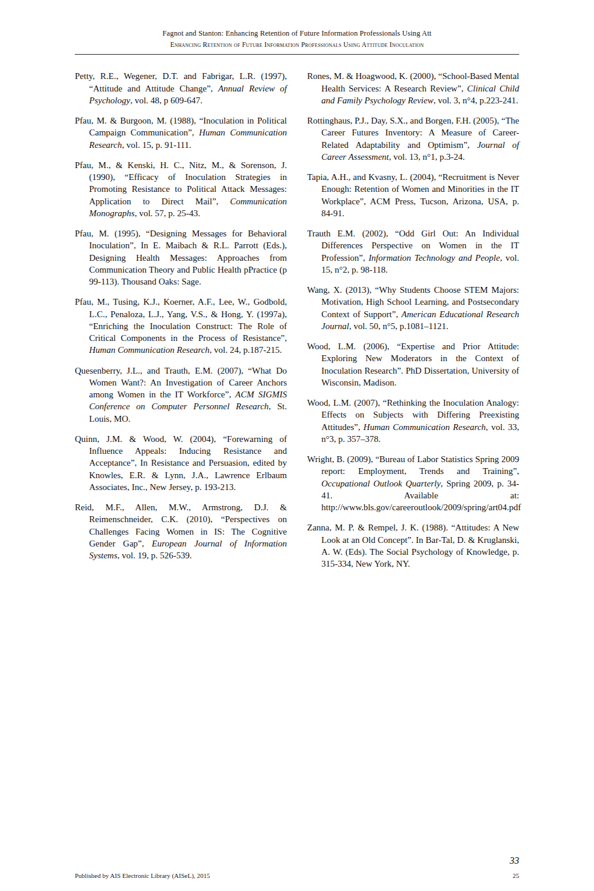Fagnot and Stanton: Enhancing Retention of Future Information Professionals Using Att
Enhancing Retention of Future Information Professionals Using Attitude Inoculation
Petty, R.E., Wegener, D.T. and Fabrigar, L.R. (1997), “Attitude and Attitude Change”, Annual Review of Psychology, vol. 48, p 609-647.
Pfau, M. & Burgoon, M. (1988), “Inoculation in Political Campaign Communication”, Human Communication Research, vol. 15, p. 91-111.
Pfau, M., & Kenski, H. C., Nitz, M., & Sorenson, J. (1990), “Efficacy of Inoculation Strategies in Promoting Resistance to Political Attack Messages: Application to Direct Mail”, Communication Monographs, vol. 57, p. 25-43.
Pfau, M. (1995), “Designing Messages for Behavioral Inoculation”, In E. Maibach & R.L. Parrott (Eds.), Designing Health Messages: Approaches from Communication Theory and Public Health pPractice (p 99-113). Thousand Oaks: Sage.
Pfau, M., Tusing, K.J., Koerner, A.F., Lee, W., Godbold, L.C., Penaloza, L.J., Yang, V.S., & Hong, Y. (1997a), “Enriching the Inoculation Construct: The Role of Critical Components in the Process of Resistance”, Human Communication Research, vol. 24, p.187-215.
Quesenberry, J.L., and Trauth, E.M. (2007), “What Do Women Want?: An Investigation of Career Anchors among Women in the IT Workforce”, ACM SIGMIS Conference on Computer Personnel Research, St. Louis, MO.
Quinn, J.M. & Wood, W. (2004), “Forewarning of Influence Appeals: Inducing Resistance and Acceptance”, In Resistance and Persuasion, edited by Knowles, E.R. & Lynn, J.A., Lawrence Erlbaum Associates, Inc., New Jersey, p. 193-213.
Reid, M.F., Allen, M.W., Armstrong, D.J. & Reimenschneider, C.K. (2010), “Perspectives on Challenges Facing Women in IS: The Cognitive Gender Gap”, European Journal of Information Systems, vol. 19, p. 526-539.
Rones, M. & Hoagwood, K. (2000), “School-Based Mental Health Services: A Research Review”, Clinical Child and Family Psychology Review, vol. 3, n°4, p.223-241.
Rottinghaus, P.J., Day, S.X., and Borgen, F.H. (2005), “The Career Futures Inventory: A Measure of Career-Related Adaptability and Optimism”, Journal of Career Assessment, vol. 13, n°1, p.3-24.
Tapia, A.H., and Kvasny, L. (2004), “Recruitment is Never Enough: Retention of Women and Minorities in the IT Workplace”, ACM Press, Tucson, Arizona, USA, p. 84-91.
Trauth E.M. (2002), “Odd Girl Out: An Individual Differences Perspective on Women in the IT Profession”, Information Technology and People, vol. 15, n°2, p. 98-118.
Wang, X. (2013), “Why Students Choose STEM Majors: Motivation, High School Learning, and Postsecondary Context of Support”, American Educational Research Journal, vol. 50, n°5, p.1081–1121.
Wood, L.M. (2006), “Expertise and Prior Attitude: Exploring New Moderators in the Context of Inoculation Research”. PhD Dissertation, University of Wisconsin, Madison.
Wood, L.M. (2007), “Rethinking the Inoculation Analogy: Effects on Subjects with Differing Preexisting Attitudes”, Human Communication Research, vol. 33, n°3, p. 357–378.
Wright, B. (2009), “Bureau of Labor Statistics Spring 2009 report: Employment, Trends and Training”, Occupational Outlook Quarterly, Spring 2009, p. 34-41. Available at: http://www.bls.gov/careeroutlook/2009/spring/art04.pdf
Zanna, M. P. & Rempel, J. K. (1988). “Attitudes: A New Look at an Old Concept”. In Bar-Tal, D. & Kruglanski, A. W. (Eds). The Social Psychology of Knowledge, p. 315-334, New York, NY.
33
Published by AIS Electronic Library (AISeL), 2015
25